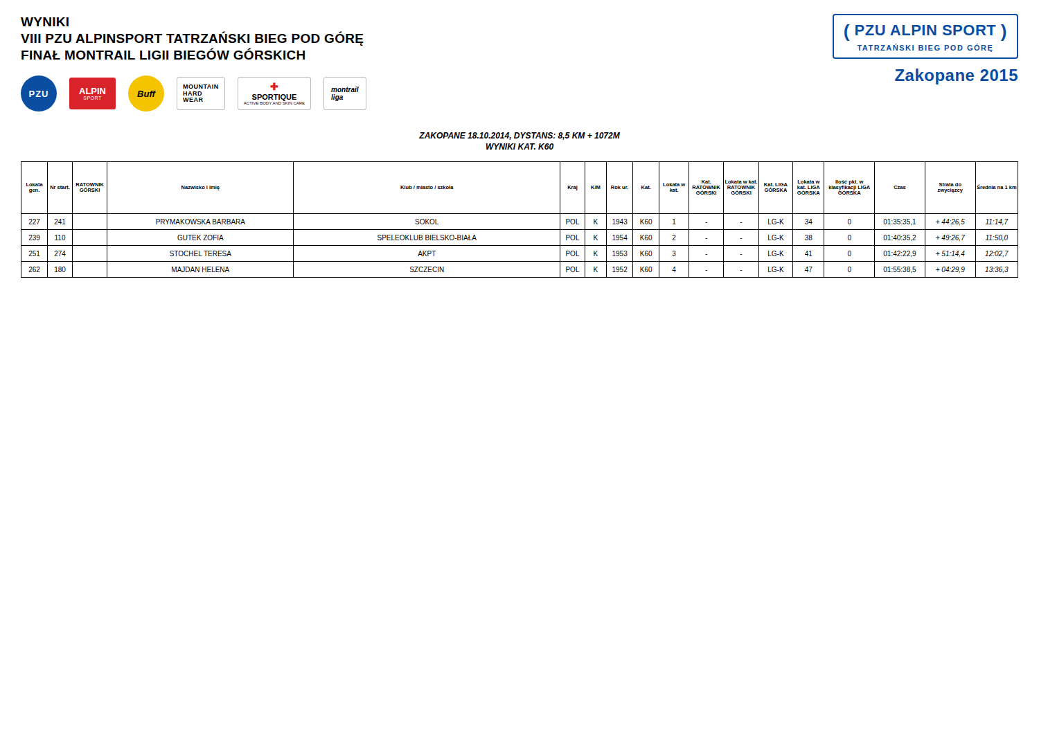WYNIKI
VIII PZU ALPINSPORT TATRZAŃSKI BIEG POD GÓRĘ
FINAŁ MONTRAIL LIGII BIEGÓW GÓRSKICH
PZU ALPINSPORT Buff MOUNTAIN
HARD
WEAR ✚ SPORTIQUEACTIVE BODY AND SKIN CARE montrail
liga
( PZU ALPIN SPORT )
TATRZAŃSKI BIEG POD GÓRĘ
Zakopane 2015
ZAKOPANE 18.10.2014, DYSTANS: 8,5 KM + 1072M
WYNIKI KAT. K60
| Lokata gen. | Nr start. | RATOWNIK GÓRSKI | Nazwisko i imię | Klub / miasto / szkoła | Kraj | K/M | Rok ur. | Kat. | Lokata w kat. | Kat. RATOWNIK GÓRSKI | Lokata w kat. RATOWNIK GÓRSKI | Kat. LIGA GÓRSKA | Lokata w kat. LIGA GÓRSKA | Ilość pkt. w klasyfikacji LIGA GÓRSKA | Czas | Strata do zwycięzcy | Średnia na 1 km |
| --- | --- | --- | --- | --- | --- | --- | --- | --- | --- | --- | --- | --- | --- | --- | --- | --- | --- |
| 227 | 241 | | PRYMAKOWSKA BARBARA | SOKOL | POL | K | 1943 | K60 | 1 | - | - | LG-K | 34 | 0 | 01:35:35,1 | + 44:26,5 | 11:14,7 |
| 239 | 110 | | GUTEK ZOFIA | SPELEOKLUB BIELSKO-BIAŁA | POL | K | 1954 | K60 | 2 | - | - | LG-K | 38 | 0 | 01:40:35,2 | + 49:26,7 | 11:50,0 |
| 251 | 274 | | STOCHEL TERESA | AKPT | POL | K | 1953 | K60 | 3 | - | - | LG-K | 41 | 0 | 01:42:22,9 | + 51:14,4 | 12:02,7 |
| 262 | 180 | | MAJDAN HELENA | SZCZECIN | POL | K | 1952 | K60 | 4 | - | - | LG-K | 47 | 0 | 01:55:38,5 | + 04:29,9 | 13:36,3 |